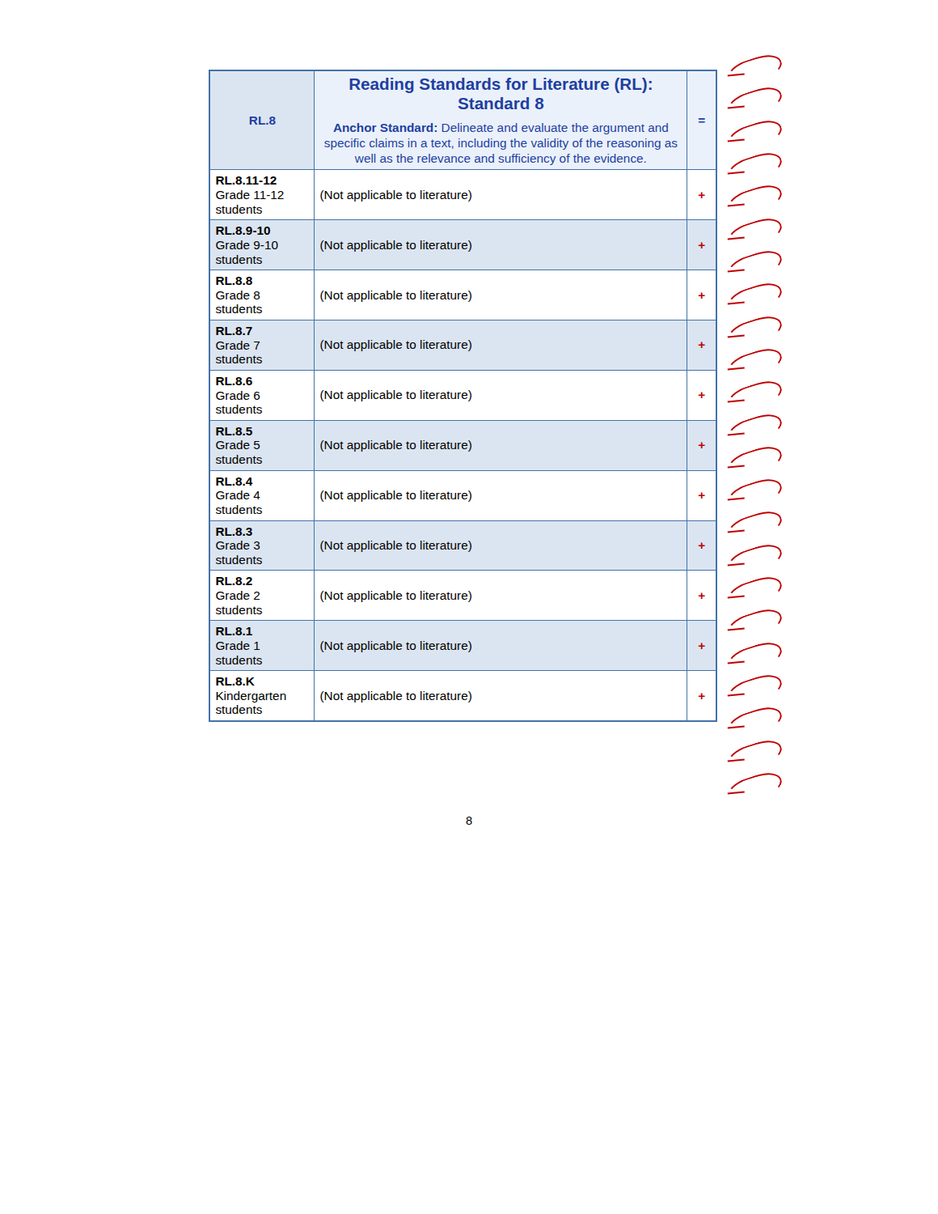| RL.8 | Reading Standards for Literature (RL): Standard 8 Anchor Standard: Delineate and evaluate the argument and specific claims in a text, including the validity of the reasoning as well as the relevance and sufficiency of the evidence. | = |
| RL.8.11-12 Grade 11-12 students | (Not applicable to literature) | + |
| RL.8.9-10 Grade 9-10 students | (Not applicable to literature) | + |
| RL.8.8 Grade 8 students | (Not applicable to literature) | + |
| RL.8.7 Grade 7 students | (Not applicable to literature) | + |
| RL.8.6 Grade 6 students | (Not applicable to literature) | + |
| RL.8.5 Grade 5 students | (Not applicable to literature) | + |
| RL.8.4 Grade 4 students | (Not applicable to literature) | + |
| RL.8.3 Grade 3 students | (Not applicable to literature) | + |
| RL.8.2 Grade 2 students | (Not applicable to literature) | + |
| RL.8.1 Grade 1 students | (Not applicable to literature) | + |
| RL.8.K Kindergarten students | (Not applicable to literature) | + |
8